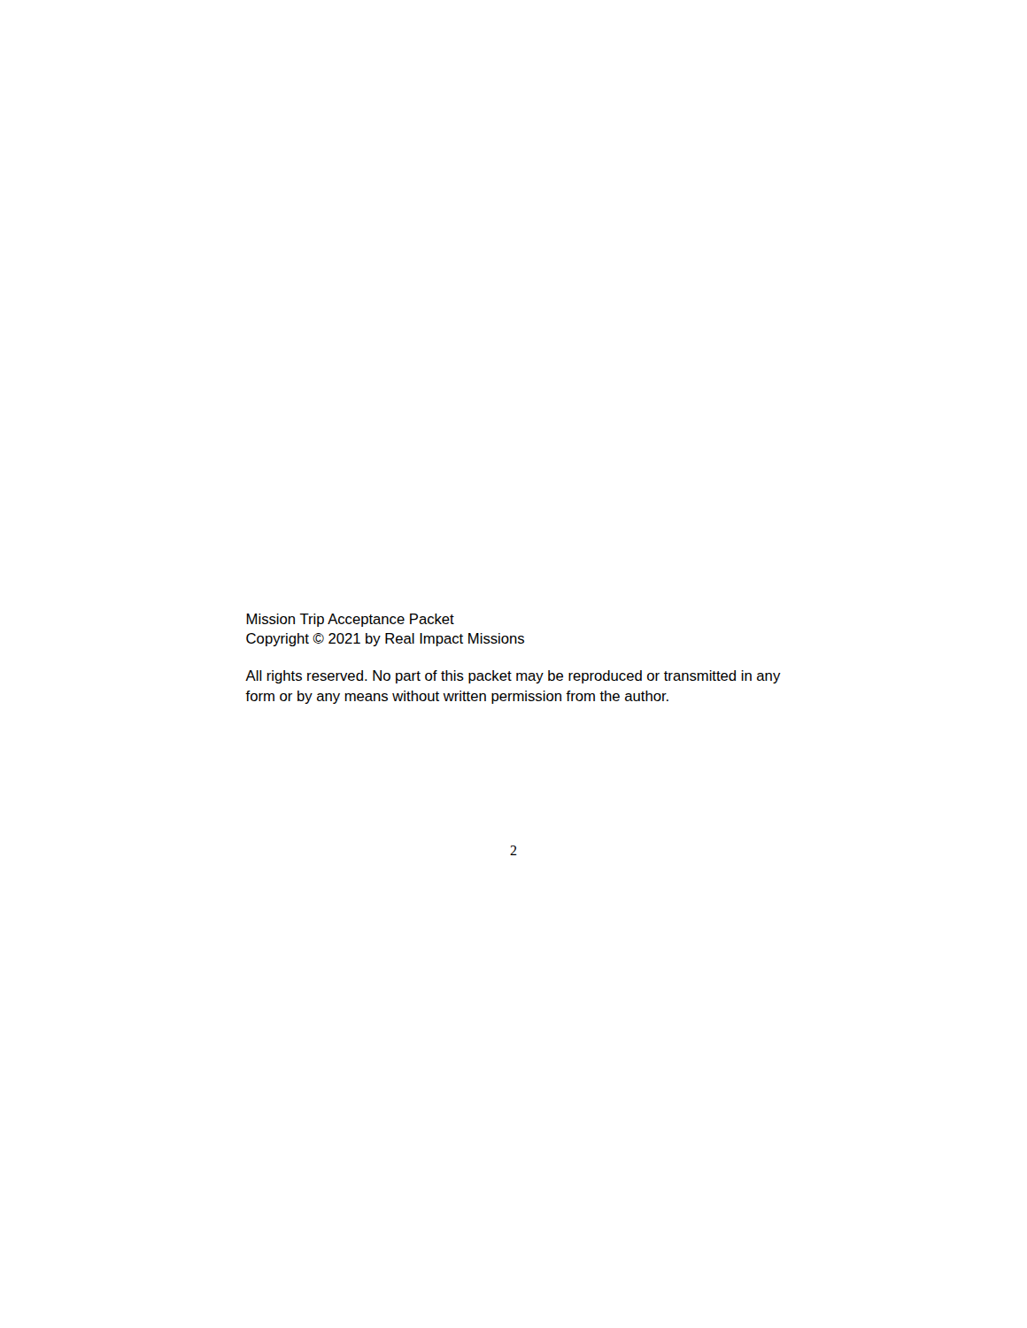Mission Trip Acceptance Packet
Copyright © 2021 by Real Impact Missions
All rights reserved. No part of this packet may be reproduced or transmitted in any form or by any means without written permission from the author.
2